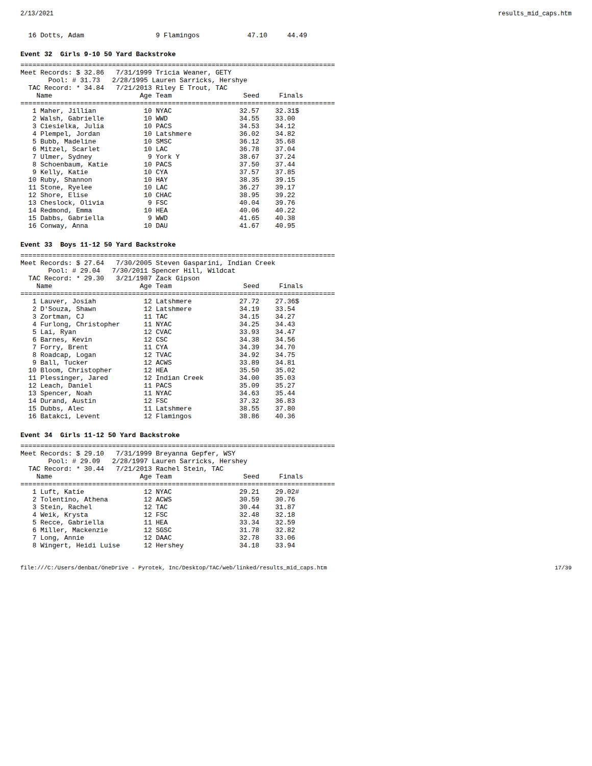2/13/2021 results_mid_caps.htm
  16 Dotts, Adam                  9 Flamingos            47.10     44.49
Event 32 Girls 9-10 50 Yard Backstroke
===============================================================================
Meet Records: $ 32.86   7/31/1999 Tricia Weaner, GETY
       Pool: # 31.73   2/28/1995 Lauren Sarricks, Hershye
  TAC Record: * 34.84   7/21/2013 Riley E Trout, TAC
    Name                      Age Team                  Seed     Finals
===============================================================================
   1 Maher, Jillian            10 NYAC                 32.57    32.31$
   2 Walsh, Gabrielle          10 WWD                  34.55    33.00
   3 Ciesielka, Julia          10 PACS                 34.53    34.12
   4 Plempel, Jordan           10 Latshmere            36.02    34.82
   5 Bubb, Madeline            10 SMSC                 36.12    35.68
   6 Mitzel, Scarlet           10 LAC                  36.78    37.04
   7 Ulmer, Sydney              9 York Y               38.67    37.24
   8 Schoenbaum, Katie         10 PACS                 37.50    37.44
   9 Kelly, Katie              10 CYA                  37.57    37.85
  10 Ruby, Shannon             10 HAY                  38.35    39.15
  11 Stone, Ryelee             10 LAC                  36.27    39.17
  12 Shore, Elise              10 CHAC                 38.95    39.22
  13 Cheslock, Olivia           9 FSC                  40.04    39.76
  14 Redmond, Emma             10 HEA                  40.06    40.22
  15 Dabbs, Gabriella           9 WWD                  41.65    40.38
  16 Conway, Anna              10 DAU                  41.67    40.95
Event 33 Boys 11-12 50 Yard Backstroke
===============================================================================
Meet Records: $ 27.64   7/30/2005 Steven Gasparini, Indian Creek
       Pool: # 29.04   7/30/2011 Spencer Hill, Wildcat
  TAC Record: * 29.30   3/21/1987 Zack Gipson
    Name                      Age Team                  Seed     Finals
===============================================================================
   1 Lauver, Josiah            12 Latshmere            27.72    27.36$
   2 D'Souza, Shawn            12 Latshmere            34.19    33.54
   3 Zortman, CJ               11 TAC                  34.15    34.27
   4 Furlong, Christopher      11 NYAC                 34.25    34.43
   5 Lai, Ryan                 12 CVAC                 33.93    34.47
   6 Barnes, Kevin             12 CSC                  34.38    34.56
   7 Forry, Brent              11 CYA                  34.39    34.70
   8 Roadcap, Logan            12 TVAC                 34.92    34.75
   9 Ball, Tucker              12 ACWS                 33.89    34.81
  10 Bloom, Christopher        12 HEA                  35.50    35.02
  11 Plessinger, Jared         12 Indian Creek         34.00    35.03
  12 Leach, Daniel             11 PACS                 35.09    35.27
  13 Spencer, Noah             11 NYAC                 34.63    35.44
  14 Durand, Austin            12 FSC                  37.32    36.83
  15 Dubbs, Alec               11 Latshmere            38.55    37.80
  16 Batakci, Levent           12 Flamingos            38.86    40.36
Event 34 Girls 11-12 50 Yard Backstroke
===============================================================================
Meet Records: $ 29.10   7/31/1999 Breyanna Gepfer, WSY
       Pool: # 29.09   2/28/1997 Lauren Sarricks, Hershey
  TAC Record: * 30.44   7/21/2013 Rachel Stein, TAC
    Name                      Age Team                  Seed     Finals
===============================================================================
   1 Luft, Katie               12 NYAC                 29.21    29.02#
   2 Tolentino, Athena         12 ACWS                 30.59    30.76
   3 Stein, Rachel             12 TAC                  30.44    31.87
   4 Weik, Krysta              12 FSC                  32.48    32.18
   5 Recce, Gabriella          11 HEA                  33.34    32.59
   6 Miller, Mackenzie         12 SGSC                 31.78    32.82
   7 Long, Annie               12 DAAC                 32.78    33.06
   8 Wingert, Heidi Luise      12 Hershey              34.18    33.94
file:///C:/Users/denbat/OneDrive - Pyrotek, Inc/Desktop/TAC/web/linked/results_mid_caps.htm 17/39